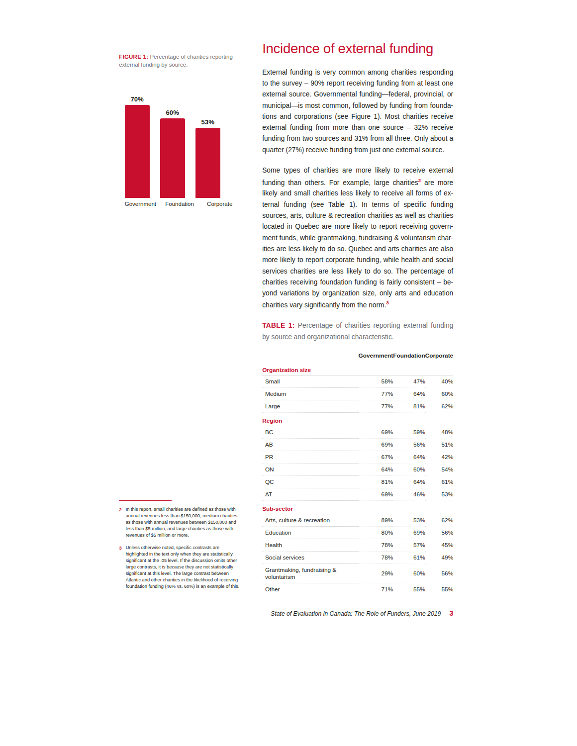FIGURE 1: Percentage of charities reporting external funding by source.
70%
60%
53%
Government Foundation Corporate
2In this report, small charities are defined as those with annual revenues less than $150,000, medium charities as those with annual revenues between $150,000 and less than $5 million, and large charities as those with revenues of $5 million or more.
3Unless otherwise noted, specific contrasts are highlighted in the text only when they are statistically significant at the .05 level. If the discussion omits other large contrasts, it is because they are not statistically significant at this level. The large contrast between Atlantic and other charities in the likelihood of receiving foundation funding (46% vs. 60%) is an example of this.
Incidence of external funding
External funding is very common among charities responding to the survey – 90% report receiving funding from at least one external source. Governmental funding—federal, provincial, or municipal—is most common, followed by funding from foundations and corporations (see Figure 1). Most charities receive external funding from more than one source – 32% receive funding from two sources and 31% from all three. Only about a quarter (27%) receive funding from just one external source.
Some types of charities are more likely to receive external funding than others. For example, large charities2 are more likely and small charities less likely to receive all forms of external funding (see Table 1). In terms of specific funding sources, arts, culture & recreation charities as well as charities located in Quebec are more likely to report receiving government funds, while grantmaking, fundraising & voluntarism charities are less likely to do so. Quebec and arts charities are also more likely to report corporate funding, while health and social services charities are less likely to do so. The percentage of charities receiving foundation funding is fairly consistent – beyond variations by organization size, only arts and education charities vary significantly from the norm.3
TABLE 1: Percentage of charities reporting external funding by source and organizational characteristic.
| | Government | Foundation | Corporate |
| --- | --- | --- | --- |
| Organization size |
| Small | 58% | 47% | 40% |
| Medium | 77% | 64% | 60% |
| Large | 77% | 81% | 62% |
| Region |
| BC | 69% | 59% | 48% |
| AB | 69% | 56% | 51% |
| PR | 67% | 64% | 42% |
| ON | 64% | 60% | 54% |
| QC | 81% | 64% | 61% |
| AT | 69% | 46% | 53% |
| Sub-sector |
| Arts, culture & recreation | 89% | 53% | 62% |
| Education | 80% | 69% | 56% |
| Health | 78% | 57% | 45% |
| Social services | 78% | 61% | 49% |
| Grantmaking, fundraising & voluntarism | 29% | 60% | 56% |
| Other | 71% | 55% | 55% |
State of Evaluation in Canada: The Role of Funders, June 2019 3